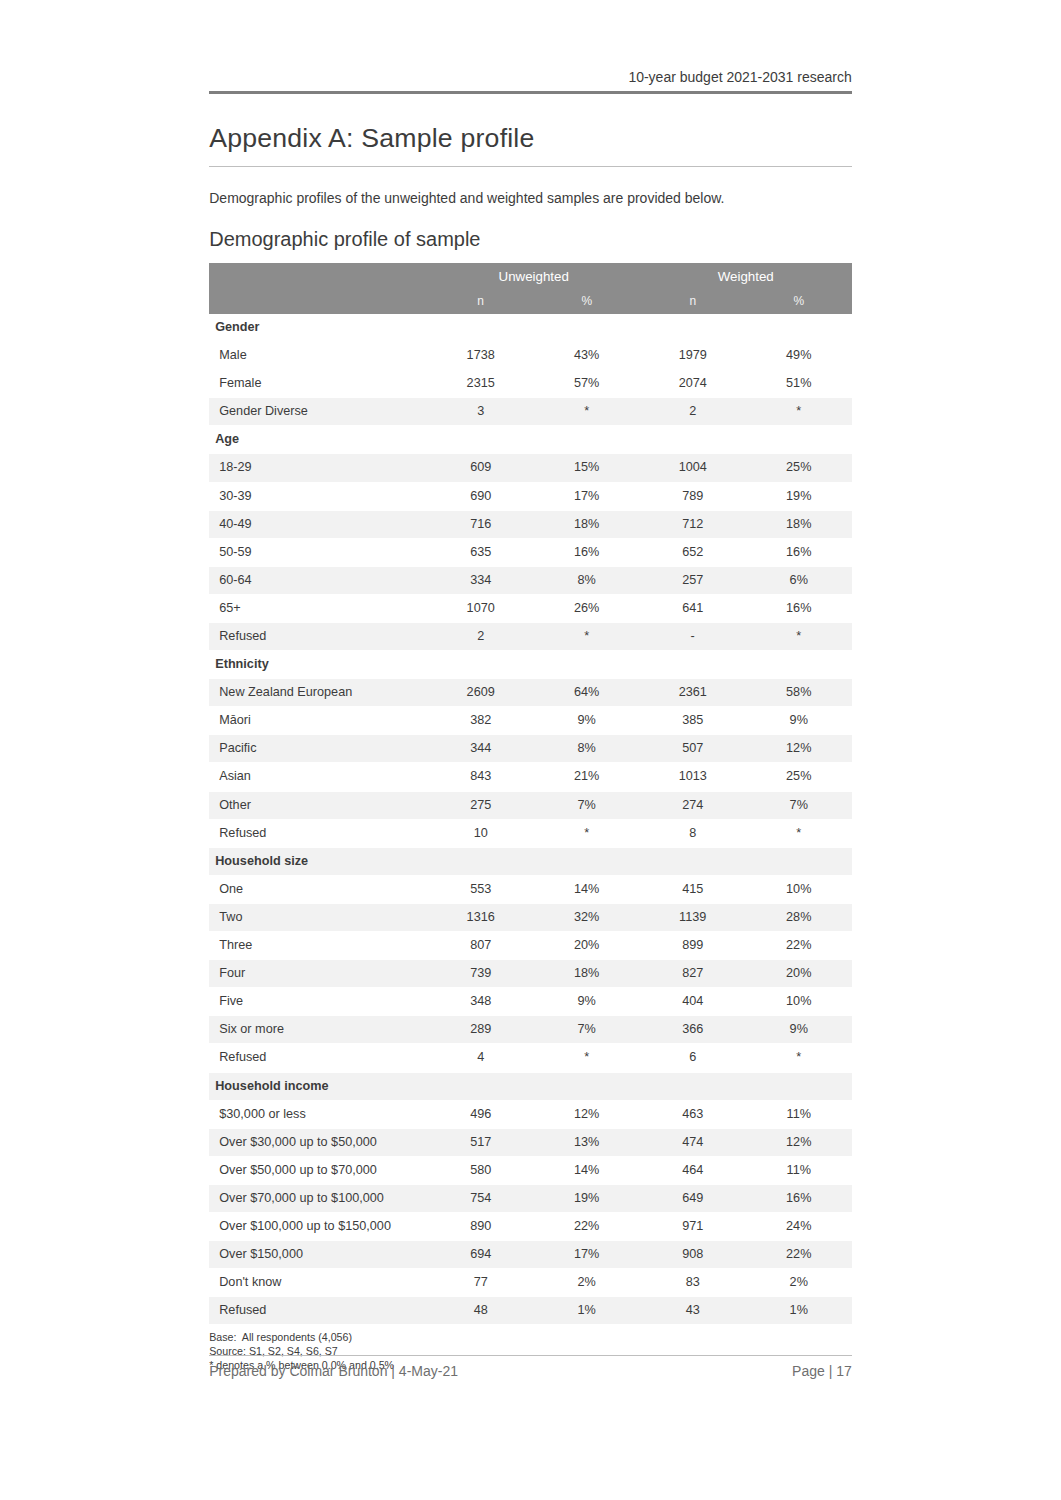10-year budget 2021-2031 research
Appendix A: Sample profile
Demographic profiles of the unweighted and weighted samples are provided below.
Demographic profile of sample
| | Unweighted | Weighted |
| --- | --- | --- |
| | n | % | n | % |
| Gender |
| Male | 1738 | 43% | 1979 | 49% |
| Female | 2315 | 57% | 2074 | 51% |
| Gender Diverse | 3 | * | 2 | * |
| Age |
| 18-29 | 609 | 15% | 1004 | 25% |
| 30-39 | 690 | 17% | 789 | 19% |
| 40-49 | 716 | 18% | 712 | 18% |
| 50-59 | 635 | 16% | 652 | 16% |
| 60-64 | 334 | 8% | 257 | 6% |
| 65+ | 1070 | 26% | 641 | 16% |
| Refused | 2 | * | - | * |
| Ethnicity |
| New Zealand European | 2609 | 64% | 2361 | 58% |
| Māori | 382 | 9% | 385 | 9% |
| Pacific | 344 | 8% | 507 | 12% |
| Asian | 843 | 21% | 1013 | 25% |
| Other | 275 | 7% | 274 | 7% |
| Refused | 10 | * | 8 | * |
| Household size |
| One | 553 | 14% | 415 | 10% |
| Two | 1316 | 32% | 1139 | 28% |
| Three | 807 | 20% | 899 | 22% |
| Four | 739 | 18% | 827 | 20% |
| Five | 348 | 9% | 404 | 10% |
| Six or more | 289 | 7% | 366 | 9% |
| Refused | 4 | * | 6 | * |
| Household income |
| $30,000 or less | 496 | 12% | 463 | 11% |
| Over $30,000 up to $50,000 | 517 | 13% | 474 | 12% |
| Over $50,000 up to $70,000 | 580 | 14% | 464 | 11% |
| Over $70,000 up to $100,000 | 754 | 19% | 649 | 16% |
| Over $100,000 up to $150,000 | 890 | 22% | 971 | 24% |
| Over $150,000 | 694 | 17% | 908 | 22% |
| Don't know | 77 | 2% | 83 | 2% |
| Refused | 48 | 1% | 43 | 1% |
Base: All respondents (4,056)
Source: S1, S2, S4, S6, S7
* denotes a % between 0.0% and 0.5%
Prepared by Colmar Brunton | 4-May-21
Page | 17